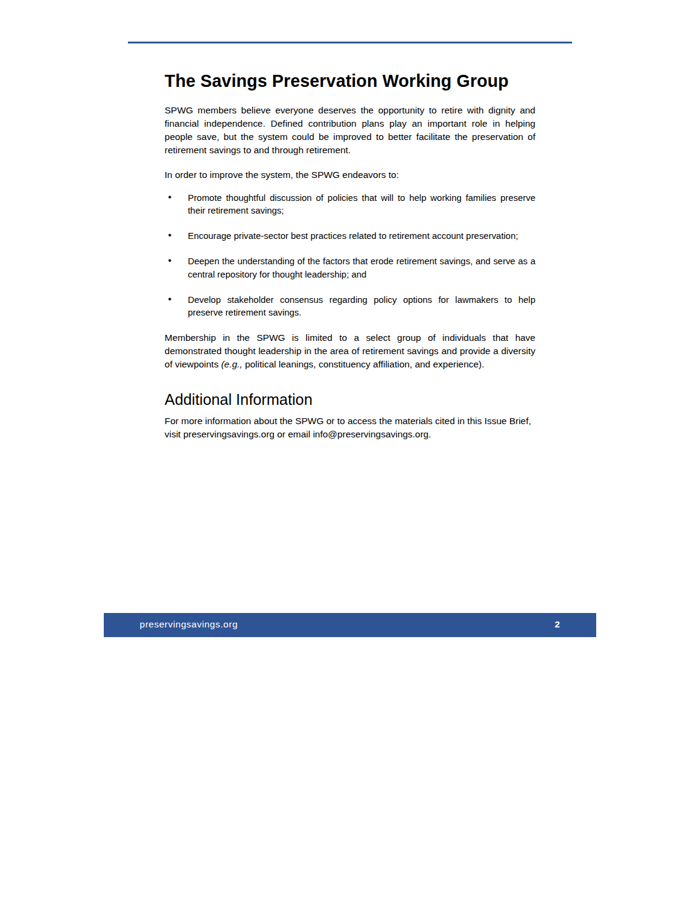The Savings Preservation Working Group
SPWG members believe everyone deserves the opportunity to retire with dignity and financial independence. Defined contribution plans play an important role in helping people save, but the system could be improved to better facilitate the preservation of retirement savings to and through retirement.
In order to improve the system, the SPWG endeavors to:
Promote thoughtful discussion of policies that will to help working families preserve their retirement savings;
Encourage private-sector best practices related to retirement account preservation;
Deepen the understanding of the factors that erode retirement savings, and serve as a central repository for thought leadership; and
Develop stakeholder consensus regarding policy options for lawmakers to help preserve retirement savings.
Membership in the SPWG is limited to a select group of individuals that have demonstrated thought leadership in the area of retirement savings and provide a diversity of viewpoints (e.g., political leanings, constituency affiliation, and experience).
Additional Information
For more information about the SPWG or to access the materials cited in this Issue Brief, visit preservingsavings.org or email info@preservingsavings.org.
preservingsavings.org 2